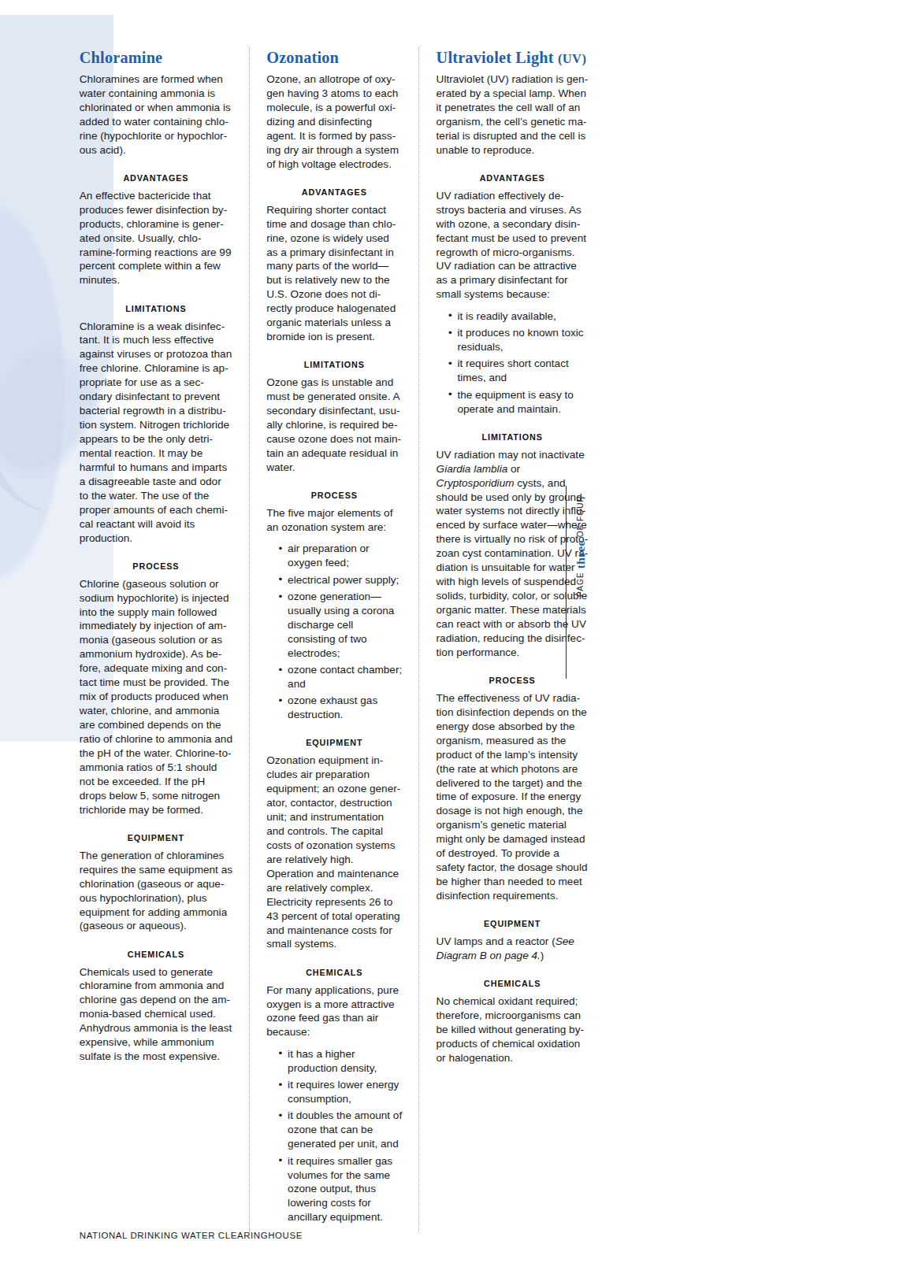Chloramine
Chloramines are formed when water containing ammonia is chlorinated or when ammonia is added to water containing chlorine (hypochlorite or hypochlorous acid).
Advantages
An effective bactericide that produces fewer disinfection by-products, chloramine is generated onsite. Usually, chloramine-forming reactions are 99 percent complete within a few minutes.
Limitations
Chloramine is a weak disinfectant. It is much less effective against viruses or protozoa than free chlorine. Chloramine is appropriate for use as a secondary disinfectant to prevent bacterial regrowth in a distribution system. Nitrogen trichloride appears to be the only detrimental reaction. It may be harmful to humans and imparts a disagreeable taste and odor to the water. The use of the proper amounts of each chemical reactant will avoid its production.
Process
Chlorine (gaseous solution or sodium hypochlorite) is injected into the supply main followed immediately by injection of ammonia (gaseous solution or as ammonium hydroxide). As before, adequate mixing and contact time must be provided. The mix of products produced when water, chlorine, and ammonia are combined depends on the ratio of chlorine to ammonia and the pH of the water. Chlorine-to-ammonia ratios of 5:1 should not be exceeded. If the pH drops below 5, some nitrogen trichloride may be formed.
Equipment
The generation of chloramines requires the same equipment as chlorination (gaseous or aqueous hypochlorination), plus equipment for adding ammonia (gaseous or aqueous).
Chemicals
Chemicals used to generate chloramine from ammonia and chlorine gas depend on the ammonia-based chemical used. Anhydrous ammonia is the least expensive, while ammonium sulfate is the most expensive.
Ozonation
Ozone, an allotrope of oxygen having 3 atoms to each molecule, is a powerful oxidizing and disinfecting agent. It is formed by passing dry air through a system of high voltage electrodes.
Advantages
Requiring shorter contact time and dosage than chlorine, ozone is widely used as a primary disinfectant in many parts of the world—but is relatively new to the U.S. Ozone does not directly produce halogenated organic materials unless a bromide ion is present.
Limitations
Ozone gas is unstable and must be generated onsite. A secondary disinfectant, usually chlorine, is required because ozone does not maintain an adequate residual in water.
Process
The five major elements of an ozonation system are:
air preparation or oxygen feed;
electrical power supply;
ozone generation—usually using a corona discharge cell consisting of two electrodes;
ozone contact chamber; and
ozone exhaust gas destruction.
Equipment
Ozonation equipment includes air preparation equipment; an ozone generator, contactor, destruction unit; and instrumentation and controls. The capital costs of ozonation systems are relatively high. Operation and maintenance are relatively complex. Electricity represents 26 to 43 percent of total operating and maintenance costs for small systems.
Chemicals
For many applications, pure oxygen is a more attractive ozone feed gas than air because:
it has a higher production density,
it requires lower energy consumption,
it doubles the amount of ozone that can be generated per unit, and
it requires smaller gas volumes for the same ozone output, thus lowering costs for ancillary equipment.
Ultraviolet Light (UV)
Ultraviolet (UV) radiation is generated by a special lamp. When it penetrates the cell wall of an organism, the cell’s genetic material is disrupted and the cell is unable to reproduce.
Advantages
UV radiation effectively destroys bacteria and viruses. As with ozone, a secondary disinfectant must be used to prevent regrowth of micro-organisms. UV radiation can be attractive as a primary disinfectant for small systems because:
it is readily available,
it produces no known toxic residuals,
it requires short contact times, and
the equipment is easy to operate and maintain.
Limitations
UV radiation may not inactivate Giardia lamblia or Cryptosporidium cysts, and should be used only by groundwater systems not directly influenced by surface water—where there is virtually no risk of protozoan cyst contamination. UV radiation is unsuitable for water with high levels of suspended solids, turbidity, color, or soluble organic matter. These materials can react with or absorb the UV radiation, reducing the disinfection performance.
Process
The effectiveness of UV radiation disinfection depends on the energy dose absorbed by the organism, measured as the product of the lamp’s intensity (the rate at which photons are delivered to the target) and the time of exposure. If the energy dosage is not high enough, the organism’s genetic material might only be damaged instead of destroyed. To provide a safety factor, the dosage should be higher than needed to meet disinfection requirements.
Equipment
UV lamps and a reactor (See Diagram B on page 4.)
Chemicals
No chemical oxidant required; therefore, microorganisms can be killed without generating by-products of chemical oxidation or halogenation.
PAGE three OF FOUR
NATIONAL DRINKING WATER CLEARINGHOUSE